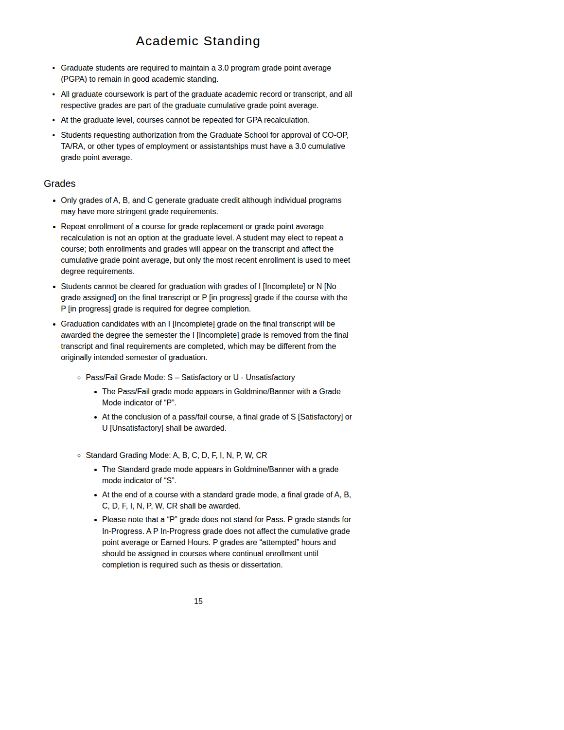Academic Standing
Graduate students are required to maintain a 3.0 program grade point average (PGPA) to remain in good academic standing.
All graduate coursework is part of the graduate academic record or transcript, and all respective grades are part of the graduate cumulative grade point average.
At the graduate level, courses cannot be repeated for GPA recalculation.
Students requesting authorization from the Graduate School for approval of CO-OP, TA/RA, or other types of employment or assistantships must have a 3.0 cumulative grade point average.
Grades
Only grades of A, B, and C generate graduate credit although individual programs may have more stringent grade requirements.
Repeat enrollment of a course for grade replacement or grade point average recalculation is not an option at the graduate level. A student may elect to repeat a course; both enrollments and grades will appear on the transcript and affect the cumulative grade point average, but only the most recent enrollment is used to meet degree requirements.
Students cannot be cleared for graduation with grades of I [Incomplete] or N [No grade assigned] on the final transcript or P [in progress] grade if the course with the P [in progress] grade is required for degree completion.
Graduation candidates with an I [Incomplete] grade on the final transcript will be awarded the degree the semester the I [Incomplete] grade is removed from the final transcript and final requirements are completed, which may be different from the originally intended semester of graduation.
Pass/Fail Grade Mode: S – Satisfactory or U - Unsatisfactory
The Pass/Fail grade mode appears in Goldmine/Banner with a Grade Mode indicator of “P”.
At the conclusion of a pass/fail course, a final grade of S [Satisfactory] or U [Unsatisfactory] shall be awarded.
Standard Grading Mode: A, B, C, D, F, I, N, P, W, CR
The Standard grade mode appears in Goldmine/Banner with a grade mode indicator of “S”.
At the end of a course with a standard grade mode, a final grade of A, B, C, D, F, I, N, P, W, CR shall be awarded.
Please note that a “P” grade does not stand for Pass. P grade stands for In-Progress. A P In-Progress grade does not affect the cumulative grade point average or Earned Hours. P grades are “attempted” hours and should be assigned in courses where continual enrollment until completion is required such as thesis or dissertation.
15